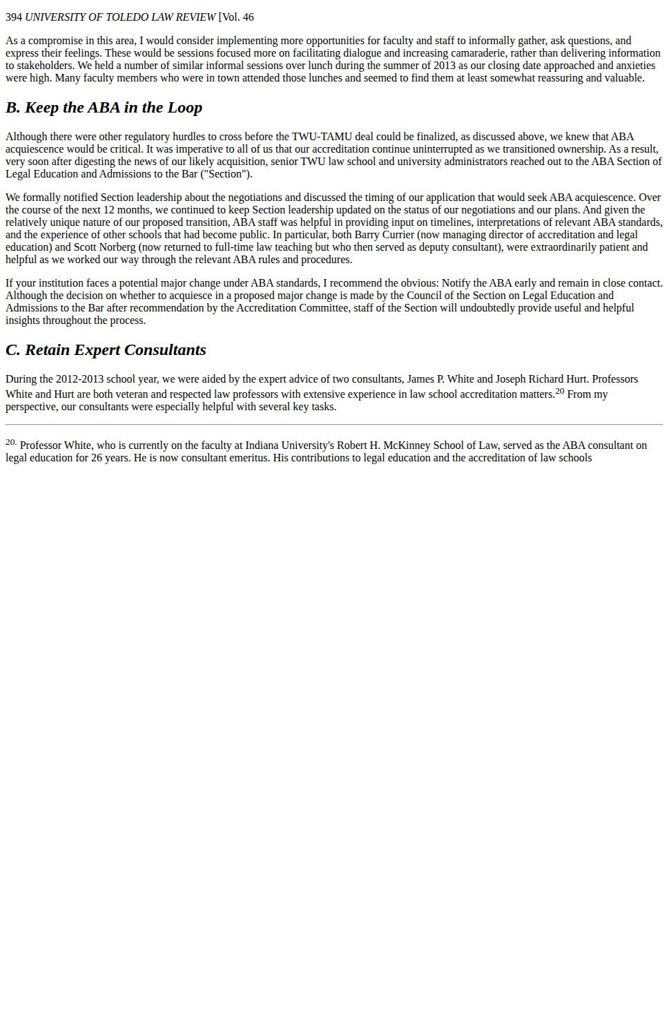394 UNIVERSITY OF TOLEDO LAW REVIEW [Vol. 46
As a compromise in this area, I would consider implementing more opportunities for faculty and staff to informally gather, ask questions, and express their feelings. These would be sessions focused more on facilitating dialogue and increasing camaraderie, rather than delivering information to stakeholders. We held a number of similar informal sessions over lunch during the summer of 2013 as our closing date approached and anxieties were high. Many faculty members who were in town attended those lunches and seemed to find them at least somewhat reassuring and valuable.
B. Keep the ABA in the Loop
Although there were other regulatory hurdles to cross before the TWU-TAMU deal could be finalized, as discussed above, we knew that ABA acquiescence would be critical. It was imperative to all of us that our accreditation continue uninterrupted as we transitioned ownership. As a result, very soon after digesting the news of our likely acquisition, senior TWU law school and university administrators reached out to the ABA Section of Legal Education and Admissions to the Bar ("Section").
We formally notified Section leadership about the negotiations and discussed the timing of our application that would seek ABA acquiescence. Over the course of the next 12 months, we continued to keep Section leadership updated on the status of our negotiations and our plans. And given the relatively unique nature of our proposed transition, ABA staff was helpful in providing input on timelines, interpretations of relevant ABA standards, and the experience of other schools that had become public. In particular, both Barry Currier (now managing director of accreditation and legal education) and Scott Norberg (now returned to full-time law teaching but who then served as deputy consultant), were extraordinarily patient and helpful as we worked our way through the relevant ABA rules and procedures.
If your institution faces a potential major change under ABA standards, I recommend the obvious: Notify the ABA early and remain in close contact. Although the decision on whether to acquiesce in a proposed major change is made by the Council of the Section on Legal Education and Admissions to the Bar after recommendation by the Accreditation Committee, staff of the Section will undoubtedly provide useful and helpful insights throughout the process.
C. Retain Expert Consultants
During the 2012-2013 school year, we were aided by the expert advice of two consultants, James P. White and Joseph Richard Hurt. Professors White and Hurt are both veteran and respected law professors with extensive experience in law school accreditation matters.20 From my perspective, our consultants were especially helpful with several key tasks.
20. Professor White, who is currently on the faculty at Indiana University's Robert H. McKinney School of Law, served as the ABA consultant on legal education for 26 years. He is now consultant emeritus. His contributions to legal education and the accreditation of law schools